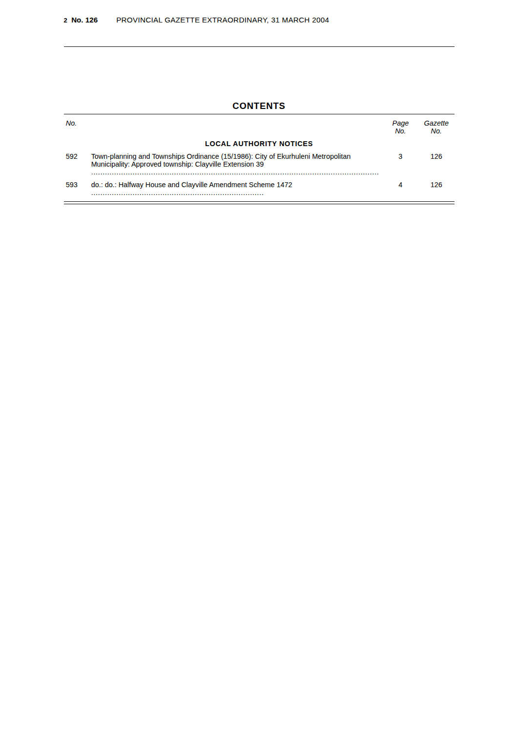2 No. 126 PROVINCIAL GAZETTE EXTRAORDINARY, 31 MARCH 2004
CONTENTS
| No. | | Page No. | Gazette No. |
| --- | --- | --- | --- |
| LOCAL AUTHORITY NOTICES |
| 592 | Town-planning and Townships Ordinance (15/1986): City of Ekurhuleni Metropolitan Municipality: Approved township: Clayville Extension 39 ............................................................................................................................. | 3 | 126 |
| 593 | do.: do.: Halfway House and Clayville Amendment Scheme 1472 ........................................................................... | 4 | 126 |